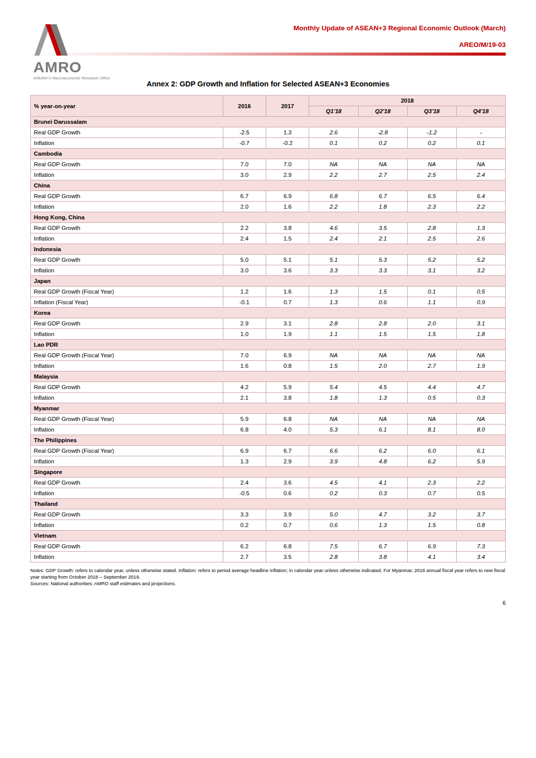AMRO
ASEAN+3 Macroeconomic Research Office
Monthly Update of ASEAN+3 Regional Economic Outlook (March)
AREO/M/19-03
Annex 2: GDP Growth and Inflation for Selected ASEAN+3 Economies
| % year-on-year | 2016 | 2017 | 2018 |
| --- | --- | --- | --- |
| Q1'18 | Q2'18 | Q3'18 | Q4'18 |
| Brunei Darussalam |
| Real GDP Growth | -2.5 | 1.3 | 2.6 | -2.8 | -1.2 | - |
| Inflation | -0.7 | -0.2 | 0.1 | 0.2 | 0.2 | 0.1 |
| Cambodia |
| Real GDP Growth | 7.0 | 7.0 | NA | NA | NA | NA |
| Inflation | 3.0 | 2.9 | 2.2 | 2.7 | 2.5 | 2.4 |
| China |
| Real GDP Growth | 6.7 | 6.9 | 6.8 | 6.7 | 6.5 | 6.4 |
| Inflation | 2.0 | 1.6 | 2.2 | 1.8 | 2.3 | 2.2 |
| Hong Kong, China |
| Real GDP Growth | 2.2 | 3.8 | 4.6 | 3.5 | 2.8 | 1.3 |
| Inflation | 2.4 | 1.5 | 2.4 | 2.1 | 2.5 | 2.6 |
| Indonesia |
| Real GDP Growth | 5.0 | 5.1 | 5.1 | 5.3 | 5.2 | 5.2 |
| Inflation | 3.0 | 3.6 | 3.3 | 3.3 | 3.1 | 3.2 |
| Japan |
| Real GDP Growth (Fiscal Year) | 1.2 | 1.6 | 1.3 | 1.5 | 0.1 | 0.5 |
| Inflation (Fiscal Year) | -0.1 | 0.7 | 1.3 | 0.6 | 1.1 | 0.9 |
| Korea |
| Real GDP Growth | 2.9 | 3.1 | 2.8 | 2.8 | 2.0 | 3.1 |
| Inflation | 1.0 | 1.9 | 1.1 | 1.5 | 1.5 | 1.8 |
| Lao PDR |
| Real GDP Growth (Fiscal Year) | 7.0 | 6.9 | NA | NA | NA | NA |
| Inflation | 1.6 | 0.8 | 1.5 | 2.0 | 2.7 | 1.9 |
| Malaysia |
| Real GDP Growth | 4.2 | 5.9 | 5.4 | 4.5 | 4.4 | 4.7 |
| Inflation | 2.1 | 3.8 | 1.8 | 1.3 | 0.5 | 0.3 |
| Myanmar |
| Real GDP Growth (Fiscal Year) | 5.9 | 6.8 | NA | NA | NA | NA |
| Inflation | 6.8 | 4.0 | 5.3 | 6.1 | 8.1 | 8.0 |
| The Philippines |
| Real GDP Growth (Fiscal Year) | 6.9 | 6.7 | 6.6 | 6.2 | 6.0 | 6.1 |
| Inflation | 1.3 | 2.9 | 3.9 | 4.8 | 6.2 | 5.9 |
| Singapore |
| Real GDP Growth | 2.4 | 3.6 | 4.5 | 4.1 | 2.3 | 2.2 |
| Inflation | -0.5 | 0.6 | 0.2 | 0.3 | 0.7 | 0.5 |
| Thailand |
| Real GDP Growth | 3.3 | 3.9 | 5.0 | 4.7 | 3.2 | 3.7 |
| Inflation | 0.2 | 0.7 | 0.6 | 1.3 | 1.5 | 0.8 |
| Vietnam |
| Real GDP Growth | 6.2 | 6.8 | 7.5 | 6.7 | 6.9 | 7.3 |
| Inflation | 2.7 | 3.5 | 2.8 | 3.8 | 4.1 | 3.4 |
Notes: GDP Growth: refers to calendar year, unless otherwise stated. Inflation: refers to period average headline inflation; in calendar year unless otherwise indicated. For Myanmar, 2018 annual fiscal year refers to new fiscal year starting from October 2018 – September 2019.
Sources: National authorities; AMRO staff estimates and projections.
6